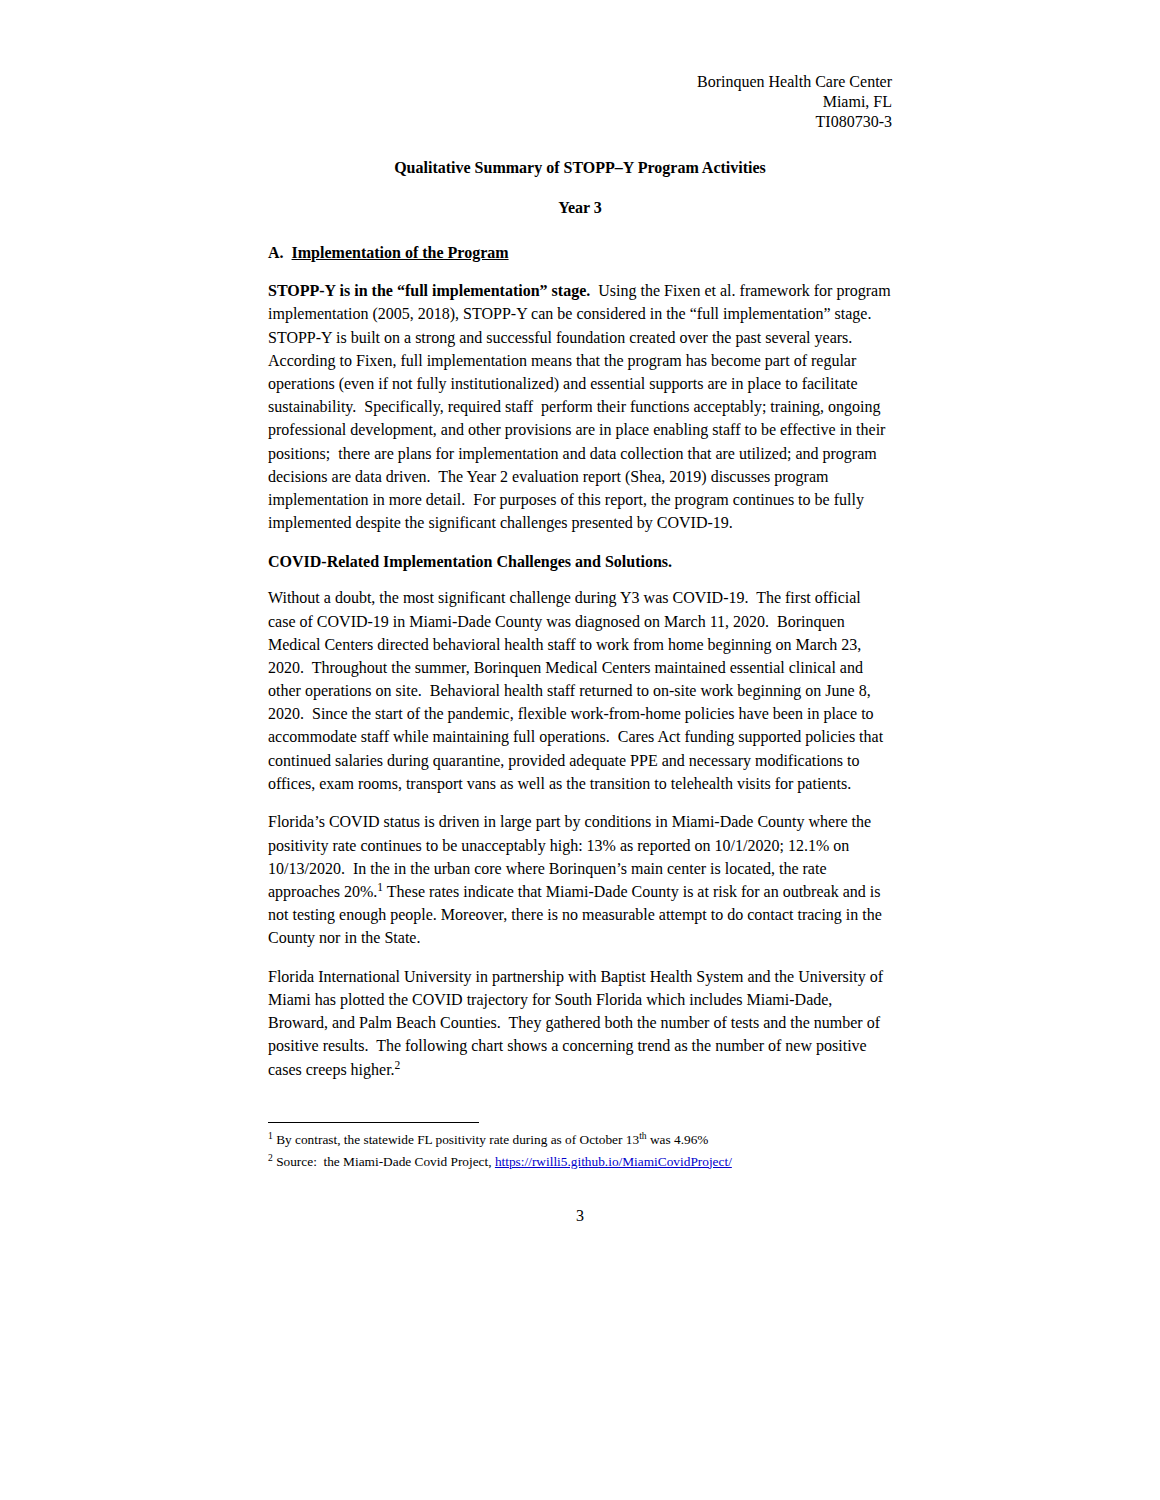Borinquen Health Care Center
Miami, FL
TI080730-3
Qualitative Summary of STOPP–Y Program Activities
Year 3
A. Implementation of the Program
STOPP-Y is in the “full implementation” stage. Using the Fixen et al. framework for program implementation (2005, 2018), STOPP-Y can be considered in the “full implementation” stage. STOPP-Y is built on a strong and successful foundation created over the past several years. According to Fixen, full implementation means that the program has become part of regular operations (even if not fully institutionalized) and essential supports are in place to facilitate sustainability. Specifically, required staff perform their functions acceptably; training, ongoing professional development, and other provisions are in place enabling staff to be effective in their positions; there are plans for implementation and data collection that are utilized; and program decisions are data driven. The Year 2 evaluation report (Shea, 2019) discusses program implementation in more detail. For purposes of this report, the program continues to be fully implemented despite the significant challenges presented by COVID-19.
COVID-Related Implementation Challenges and Solutions.
Without a doubt, the most significant challenge during Y3 was COVID-19. The first official case of COVID-19 in Miami-Dade County was diagnosed on March 11, 2020. Borinquen Medical Centers directed behavioral health staff to work from home beginning on March 23, 2020. Throughout the summer, Borinquen Medical Centers maintained essential clinical and other operations on site. Behavioral health staff returned to on-site work beginning on June 8, 2020. Since the start of the pandemic, flexible work-from-home policies have been in place to accommodate staff while maintaining full operations. Cares Act funding supported policies that continued salaries during quarantine, provided adequate PPE and necessary modifications to offices, exam rooms, transport vans as well as the transition to telehealth visits for patients.
Florida’s COVID status is driven in large part by conditions in Miami-Dade County where the positivity rate continues to be unacceptably high: 13% as reported on 10/1/2020; 12.1% on 10/13/2020. In the in the urban core where Borinquen’s main center is located, the rate approaches 20%.1 These rates indicate that Miami-Dade County is at risk for an outbreak and is not testing enough people. Moreover, there is no measurable attempt to do contact tracing in the County nor in the State.
Florida International University in partnership with Baptist Health System and the University of Miami has plotted the COVID trajectory for South Florida which includes Miami-Dade, Broward, and Palm Beach Counties. They gathered both the number of tests and the number of positive results. The following chart shows a concerning trend as the number of new positive cases creeps higher.2
1 By contrast, the statewide FL positivity rate during as of October 13th was 4.96%
2 Source: the Miami-Dade Covid Project, https://rwilli5.github.io/MiamiCovidProject/
3